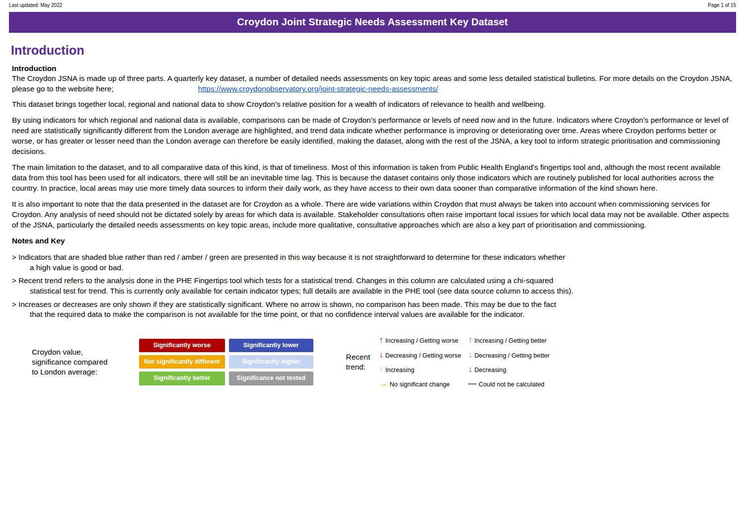Last updated: May 2022 Page 1 of 15
Croydon Joint Strategic Needs Assessment Key Dataset
Introduction
Introduction
The Croydon JSNA is made up of three parts. A quarterly key dataset, a number of detailed needs assessments on key topic areas and some less detailed statistical bulletins. For more details on the Croydon JSNA, please go to the website here;https://www.croydonobservatory.org/joint-strategic-needs-assessments/
This dataset brings together local, regional and national data to show Croydon's relative position for a wealth of indicators of relevance to health and wellbeing.
By using indicators for which regional and national data is available, comparisons can be made of Croydon’s performance or levels of need now and in the future. Indicators where Croydon’s performance or level of need are statistically significantly different from the London average are highlighted, and trend data indicate whether performance is improving or deteriorating over time. Areas where Croydon performs better or worse, or has greater or lesser need than the London average can therefore be easily identified, making the dataset, along with the rest of the JSNA, a key tool to inform strategic prioritisation and commissioning decisions.
The main limitation to the dataset, and to all comparative data of this kind, is that of timeliness. Most of this information is taken from Public Health England's fingertips tool and, although the most recent available data from this tool has been used for all indicators, there will still be an inevitable time lag. This is because the dataset contains only those indicators which are routinely published for local authorities across the country. In practice, local areas may use more timely data sources to inform their daily work, as they have access to their own data sooner than comparative information of the kind shown here.
It is also important to note that the data presented in the dataset are for Croydon as a whole. There are wide variations within Croydon that must always be taken into account when commissioning services for Croydon. Any analysis of need should not be dictated solely by areas for which data is available. Stakeholder consultations often raise important local issues for which local data may not be available. Other aspects of the JSNA, particularly the detailed needs assessments on key topic areas, include more qualitative, consultative approaches which are also a key part of prioritisation and commissioning.
Notes and Key
> Indicators that are shaded blue rather than red / amber / green are presented in this way because it is not straightforward to determine for these indicators whethera high value is good or bad. > Recent trend refers to the analysis done in the PHE Fingertips tool which tests for a statistical trend. Changes in this column are calculated using a chi-squaredstatistical test for trend. This is currently only available for certain indicator types; full details are available in the PHE tool (see data source column to access this). > Increases or decreases are only shown if they are statistically significant. Where no arrow is shown, no comparison has been made. This may be due to the factthat the required data to make the comparison is not available for the time point, or that no confidence interval values are available for the indicator.
Croydon value,
significance compared
to London average:
| Significantly worse | Significantly lower |
| Not significantly different | Significantly higher |
| Significantly better | Significance not tested |
Recent
trend:
| ↑ Increasing / Getting worse | ↑ Increasing / Getting better |
| ↓ Decreasing / Getting worse | ↓ Decreasing / Getting better |
| ↑ Increasing | ↓ Decreasing |
| → No significant change | — Could not be calculated |